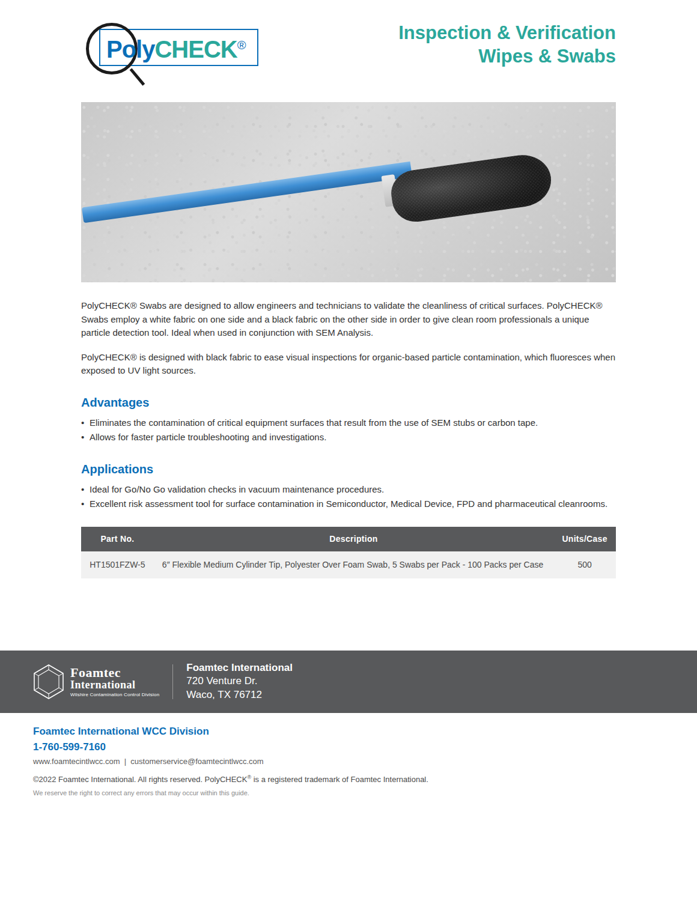Poly CHECK®
Inspection & Verification
Wipes & Swabs
PolyCHECK® Swabs are designed to allow engineers and technicians to validate the cleanliness of critical surfaces. PolyCHECK® Swabs employ a white fabric on one side and a black fabric on the other side in order to give clean room professionals a unique particle detection tool. Ideal when used in conjunction with SEM Analysis.
PolyCHECK® is designed with black fabric to ease visual inspections for organic-based particle contamination, which fluoresces when exposed to UV light sources.
Advantages
Eliminates the contamination of critical equipment surfaces that result from the use of SEM stubs or carbon tape.
Allows for faster particle troubleshooting and investigations.
Applications
Ideal for Go/No Go validation checks in vacuum maintenance procedures.
Excellent risk assessment tool for surface contamination in Semiconductor, Medical Device, FPD and pharmaceutical cleanrooms.
| Part No. | Description | Units/Case |
| --- | --- | --- |
| HT1501FZW-5 | 6″ Flexible Medium Cylinder Tip, Polyester Over Foam Swab, 5 Swabs per Pack - 100 Packs per Case | 500 |
Foamtec International Wilshire Contamination Control Division
Foamtec International
720 Venture Dr.
Waco, TX 76712
Foamtec International WCC Division
1-760-599-7160
www.foamtecintlwcc.com | customerservice@foamtecintlwcc.com
©2022 Foamtec International. All rights reserved. PolyCHECK® is a registered trademark of Foamtec International.
We reserve the right to correct any errors that may occur within this guide.